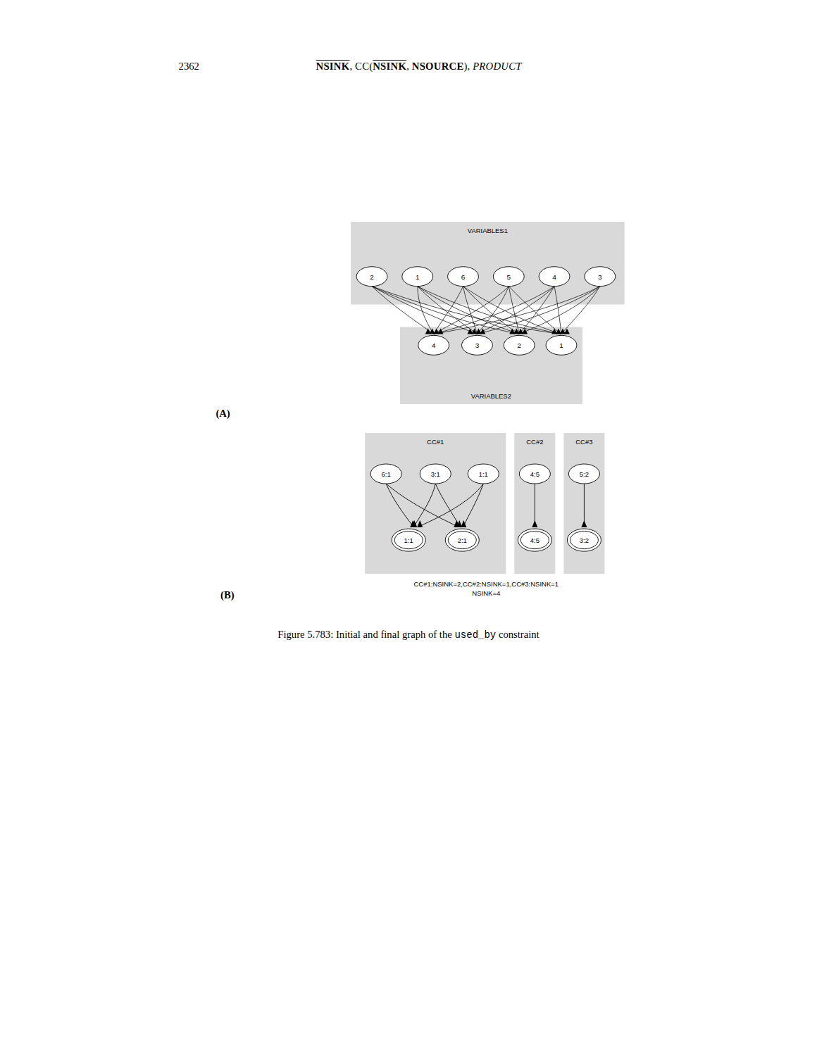2362
NSINK, CC(NSINK, NSOURCE), PRODUCT
VARIABLES1 VARIABLES2 2 1 6 5 4 3 4 3 2 1
(A)
CC#1 CC#2 CC#3 6:1 3:1 1:1 1:1 2:1 4:5 4:5 5:2 3:2 CC#1:NSINK=2,CC#2:NSINK=1,CC#3:NSINK=1 NSINK=4
(B)
Figure 5.783: Initial and final graph of the used_by constraint